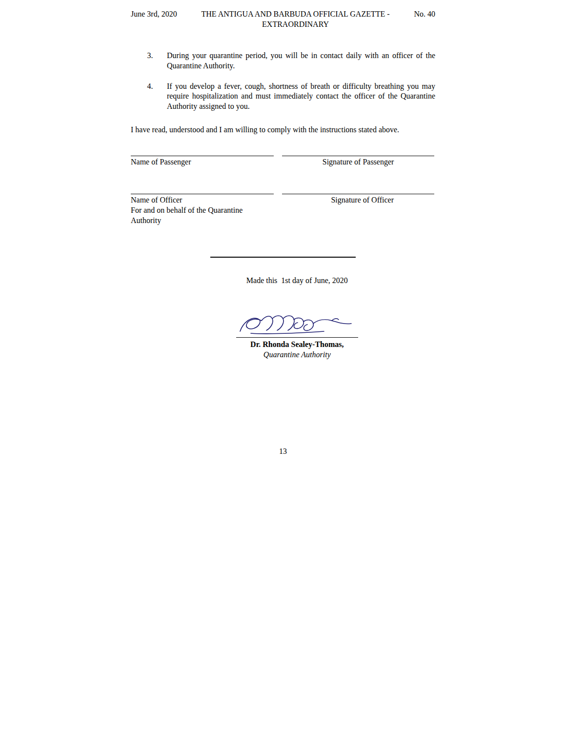June 3rd, 2020
THE ANTIGUA AND BARBUDA OFFICIAL GAZETTE - EXTRAORDINARY
No. 40
3. During your quarantine period, you will be in contact daily with an officer of the Quarantine Authority.
4. If you develop a fever, cough, shortness of breath or difficulty breathing you may require hospitalization and must immediately contact the officer of the Quarantine Authority assigned to you.
I have read, understood and I am willing to comply with the instructions stated above.
Name of Passenger
Signature of Passenger
Name of Officer
Signature of Officer
For and on behalf of the Quarantine Authority
Made this 1st day of June, 2020
Dr. Rhonda Sealey-Thomas,
Quarantine Authority
13